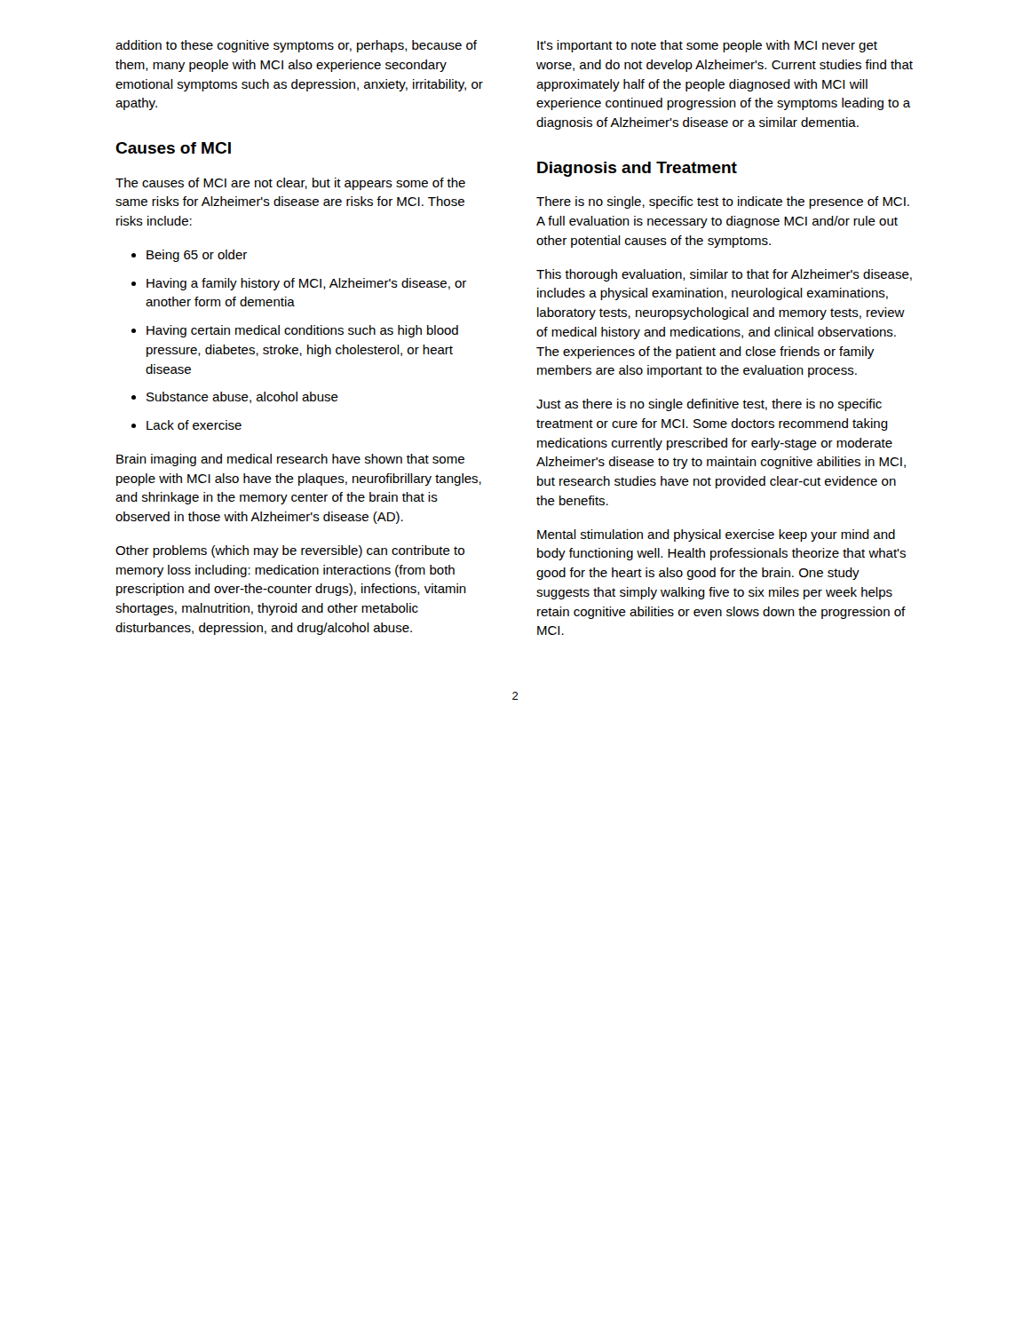addition to these cognitive symptoms or, perhaps, because of them, many people with MCI also experience secondary emotional symptoms such as depression, anxiety, irritability, or apathy.
Causes of MCI
The causes of MCI are not clear, but it appears some of the same risks for Alzheimer's disease are risks for MCI. Those risks include:
Being 65 or older
Having a family history of MCI, Alzheimer's disease, or another form of dementia
Having certain medical conditions such as high blood pressure, diabetes, stroke, high cholesterol, or heart disease
Substance abuse, alcohol abuse
Lack of exercise
Brain imaging and medical research have shown that some people with MCI also have the plaques, neurofibrillary tangles, and shrinkage in the memory center of the brain that is observed in those with Alzheimer's disease (AD).
Other problems (which may be reversible) can contribute to memory loss including: medication interactions (from both prescription and over-the-counter drugs), infections, vitamin shortages, malnutrition, thyroid and other metabolic disturbances, depression, and drug/alcohol abuse.
It's important to note that some people with MCI never get worse, and do not develop Alzheimer's. Current studies find that approximately half of the people diagnosed with MCI will experience continued progression of the symptoms leading to a diagnosis of Alzheimer's disease or a similar dementia.
Diagnosis and Treatment
There is no single, specific test to indicate the presence of MCI. A full evaluation is necessary to diagnose MCI and/or rule out other potential causes of the symptoms.
This thorough evaluation, similar to that for Alzheimer's disease, includes a physical examination, neurological examinations, laboratory tests, neuropsychological and memory tests, review of medical history and medications, and clinical observations. The experiences of the patient and close friends or family members are also important to the evaluation process.
Just as there is no single definitive test, there is no specific treatment or cure for MCI. Some doctors recommend taking medications currently prescribed for early-stage or moderate Alzheimer's disease to try to maintain cognitive abilities in MCI, but research studies have not provided clear-cut evidence on the benefits.
Mental stimulation and physical exercise keep your mind and body functioning well. Health professionals theorize that what's good for the heart is also good for the brain. One study suggests that simply walking five to six miles per week helps retain cognitive abilities or even slows down the progression of MCI.
2